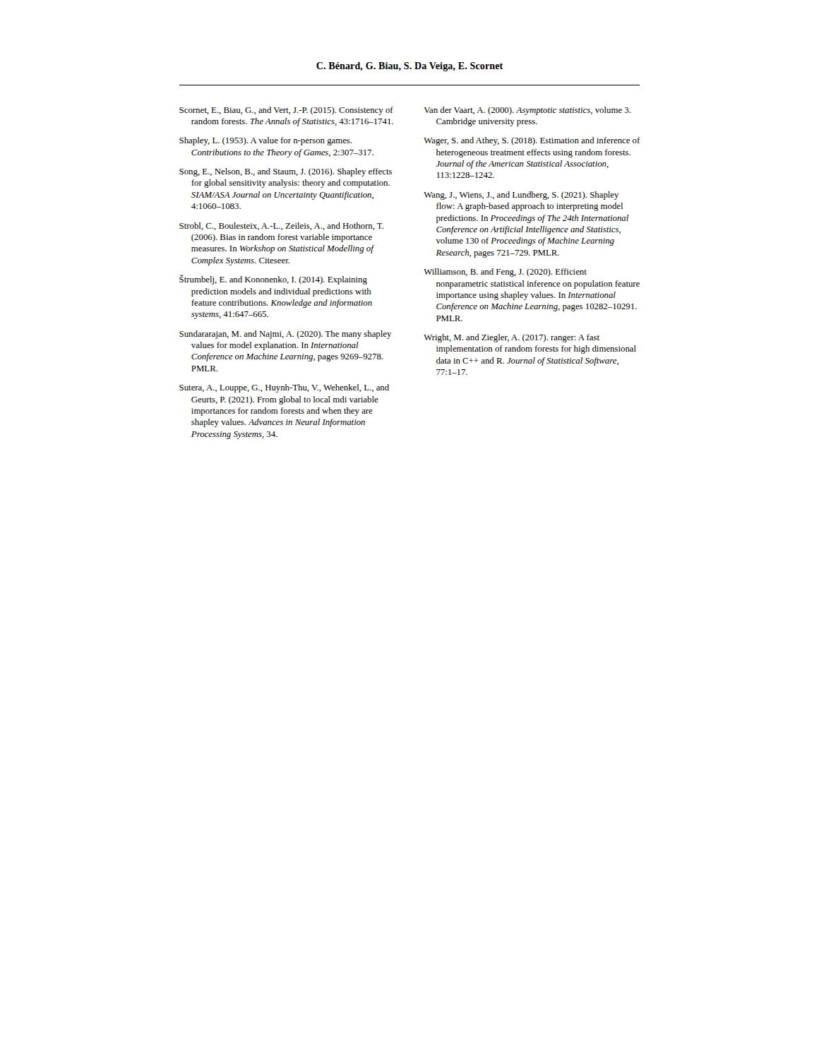C. Bénard, G. Biau, S. Da Veiga, E. Scornet
Scornet, E., Biau, G., and Vert, J.-P. (2015). Consistency of random forests. The Annals of Statistics, 43:1716–1741.
Shapley, L. (1953). A value for n-person games. Contributions to the Theory of Games, 2:307–317.
Song, E., Nelson, B., and Staum, J. (2016). Shapley effects for global sensitivity analysis: theory and computation. SIAM/ASA Journal on Uncertainty Quantification, 4:1060–1083.
Strobl, C., Boulesteix, A.-L., Zeileis, A., and Hothorn, T. (2006). Bias in random forest variable importance measures. In Workshop on Statistical Modelling of Complex Systems. Citeseer.
Štrumbelj, E. and Kononenko, I. (2014). Explaining prediction models and individual predictions with feature contributions. Knowledge and information systems, 41:647–665.
Sundararajan, M. and Najmi, A. (2020). The many shapley values for model explanation. In International Conference on Machine Learning, pages 9269–9278. PMLR.
Sutera, A., Louppe, G., Huynh-Thu, V., Wehenkel, L., and Geurts, P. (2021). From global to local mdi variable importances for random forests and when they are shapley values. Advances in Neural Information Processing Systems, 34.
Van der Vaart, A. (2000). Asymptotic statistics, volume 3. Cambridge university press.
Wager, S. and Athey, S. (2018). Estimation and inference of heterogeneous treatment effects using random forests. Journal of the American Statistical Association, 113:1228–1242.
Wang, J., Wiens, J., and Lundberg, S. (2021). Shapley flow: A graph-based approach to interpreting model predictions. In Proceedings of The 24th International Conference on Artificial Intelligence and Statistics, volume 130 of Proceedings of Machine Learning Research, pages 721–729. PMLR.
Williamson, B. and Feng, J. (2020). Efficient nonparametric statistical inference on population feature importance using shapley values. In International Conference on Machine Learning, pages 10282–10291. PMLR.
Wright, M. and Ziegler, A. (2017). ranger: A fast implementation of random forests for high dimensional data in C++ and R. Journal of Statistical Software, 77:1–17.